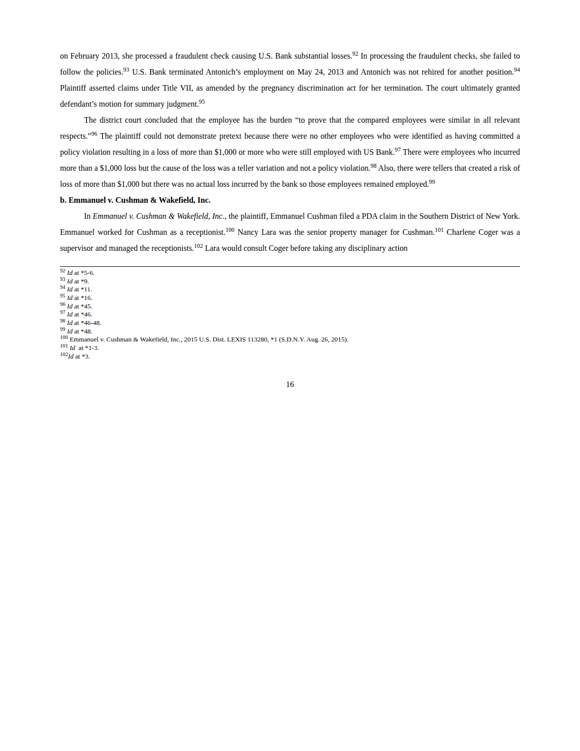on February 2013, she processed a fraudulent check causing U.S. Bank substantial losses.92 In processing the fraudulent checks, she failed to follow the policies.93 U.S. Bank terminated Antonich’s employment on May 24, 2013 and Antonich was not rehired for another position.94 Plaintiff asserted claims under Title VII, as amended by the pregnancy discrimination act for her termination. The court ultimately granted defendant’s motion for summary judgment.95
The district court concluded that the employee has the burden “to prove that the compared employees were similar in all relevant respects.”96 The plaintiff could not demonstrate pretext because there were no other employees who were identified as having committed a policy violation resulting in a loss of more than $1,000 or more who were still employed with US Bank.97 There were employees who incurred more than a $1,000 loss but the cause of the loss was a teller variation and not a policy violation.98 Also, there were tellers that created a risk of loss of more than $1,000 but there was no actual loss incurred by the bank so those employees remained employed.99
b. Emmanuel v. Cushman & Wakefield, Inc.
In Emmanuel v. Cushman & Wakefield, Inc., the plaintiff, Emmanuel Cushman filed a PDA claim in the Southern District of New York. Emmanuel worked for Cushman as a receptionist.100 Nancy Lara was the senior property manager for Cushman.101 Charlene Coger was a supervisor and managed the receptionists.102 Lara would consult Coger before taking any disciplinary action
92 Id at *5-6.
93 Id at *9.
94 Id at *11.
95 Id at *16.
96 Id at *45.
97 Id at *46.
98 Id at *46-48.
99 Id at *48.
100 Emmanuel v. Cushman & Wakefield, Inc., 2015 U.S. Dist. LEXIS 113280, *1 (S.D.N.Y. Aug. 26, 2015).
101 Id at *1-3.
102Id at *3.
16